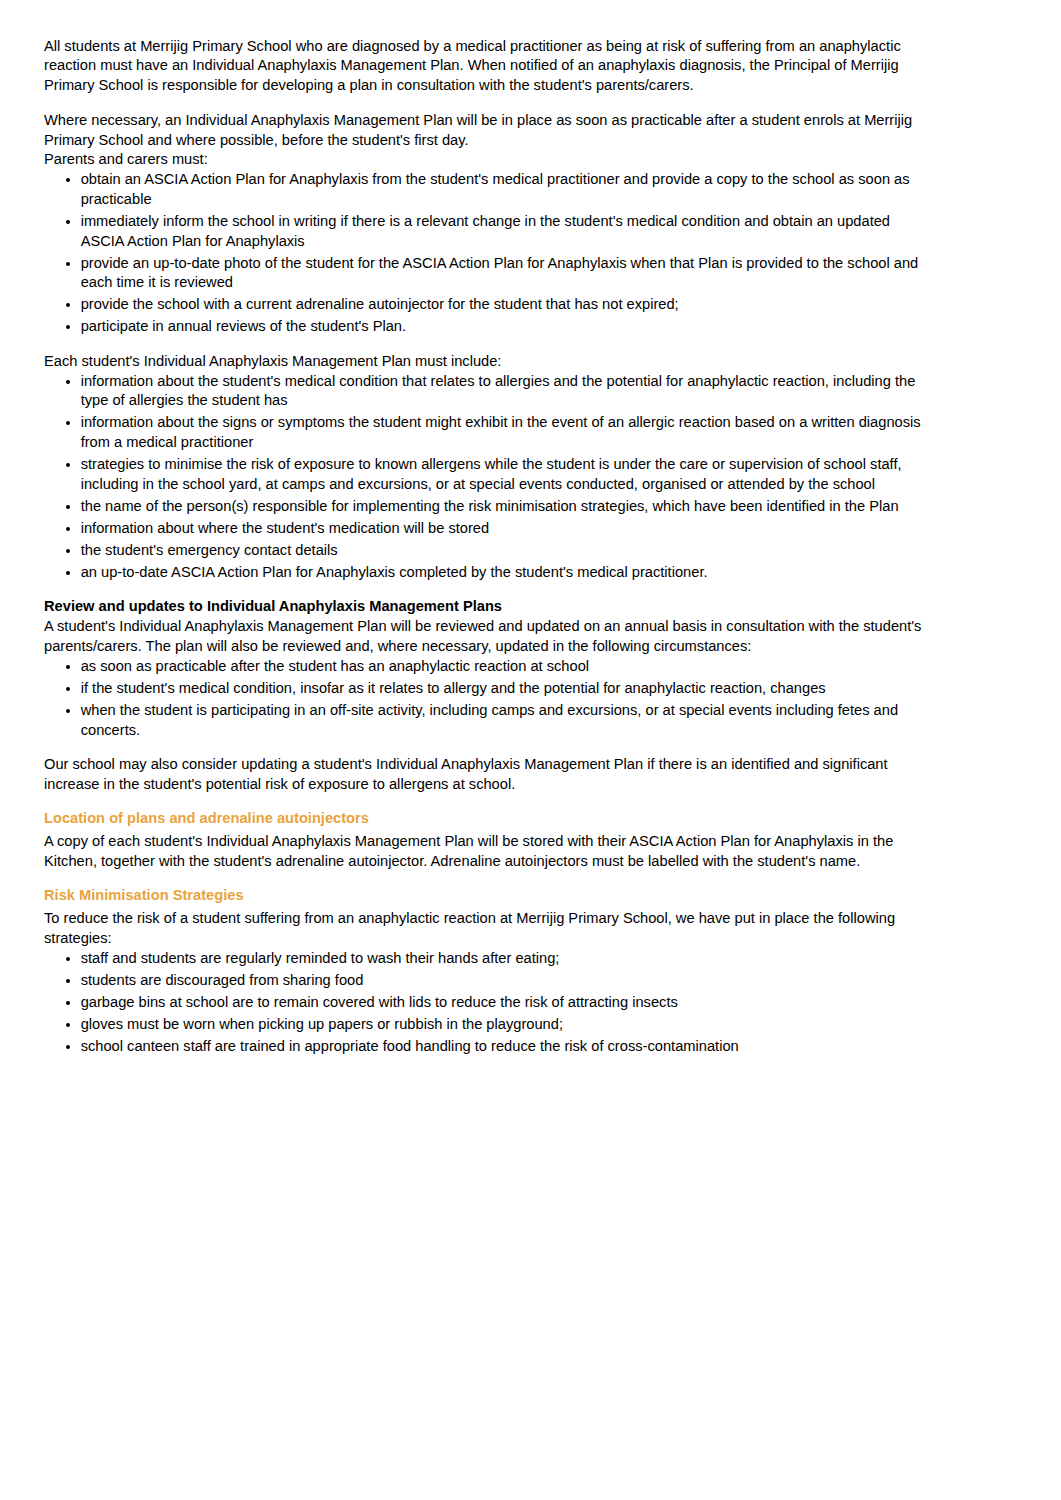All students at Merrijig Primary School who are diagnosed by a medical practitioner as being at risk of suffering from an anaphylactic reaction must have an Individual Anaphylaxis Management Plan. When notified of an anaphylaxis diagnosis, the Principal of Merrijig Primary School is responsible for developing a plan in consultation with the student's parents/carers.
Where necessary, an Individual Anaphylaxis Management Plan will be in place as soon as practicable after a student enrols at Merrijig Primary School and where possible, before the student's first day.
Parents and carers must:
obtain an ASCIA Action Plan for Anaphylaxis from the student's medical practitioner and provide a copy to the school as soon as practicable
immediately inform the school in writing if there is a relevant change in the student's medical condition and obtain an updated ASCIA Action Plan for Anaphylaxis
provide an up-to-date photo of the student for the ASCIA Action Plan for Anaphylaxis when that Plan is provided to the school and each time it is reviewed
provide the school with a current adrenaline autoinjector for the student that has not expired;
participate in annual reviews of the student's Plan.
Each student's Individual Anaphylaxis Management Plan must include:
information about the student's medical condition that relates to allergies and the potential for anaphylactic reaction, including the type of allergies the student has
information about the signs or symptoms the student might exhibit in the event of an allergic reaction based on a written diagnosis from a medical practitioner
strategies to minimise the risk of exposure to known allergens while the student is under the care or supervision of school staff, including in the school yard, at camps and excursions, or at special events conducted, organised or attended by the school
the name of the person(s) responsible for implementing the risk minimisation strategies, which have been identified in the Plan
information about where the student's medication will be stored
the student's emergency contact details
an up-to-date ASCIA Action Plan for Anaphylaxis completed by the student's medical practitioner.
Review and updates to Individual Anaphylaxis Management Plans
A student's Individual Anaphylaxis Management Plan will be reviewed and updated on an annual basis in consultation with the student's parents/carers. The plan will also be reviewed and, where necessary, updated in the following circumstances:
as soon as practicable after the student has an anaphylactic reaction at school
if the student's medical condition, insofar as it relates to allergy and the potential for anaphylactic reaction, changes
when the student is participating in an off-site activity, including camps and excursions, or at special events including fetes and concerts.
Our school may also consider updating a student's Individual Anaphylaxis Management Plan if there is an identified and significant increase in the student's potential risk of exposure to allergens at school.
Location of plans and adrenaline autoinjectors
A copy of each student's Individual Anaphylaxis Management Plan will be stored with their ASCIA Action Plan for Anaphylaxis in the Kitchen, together with the student's adrenaline autoinjector. Adrenaline autoinjectors must be labelled with the student's name.
Risk Minimisation Strategies
To reduce the risk of a student suffering from an anaphylactic reaction at Merrijig Primary School, we have put in place the following strategies:
staff and students are regularly reminded to wash their hands after eating;
students are discouraged from sharing food
garbage bins at school are to remain covered with lids to reduce the risk of attracting insects
gloves must be worn when picking up papers or rubbish in the playground;
school canteen staff are trained in appropriate food handling to reduce the risk of cross-contamination